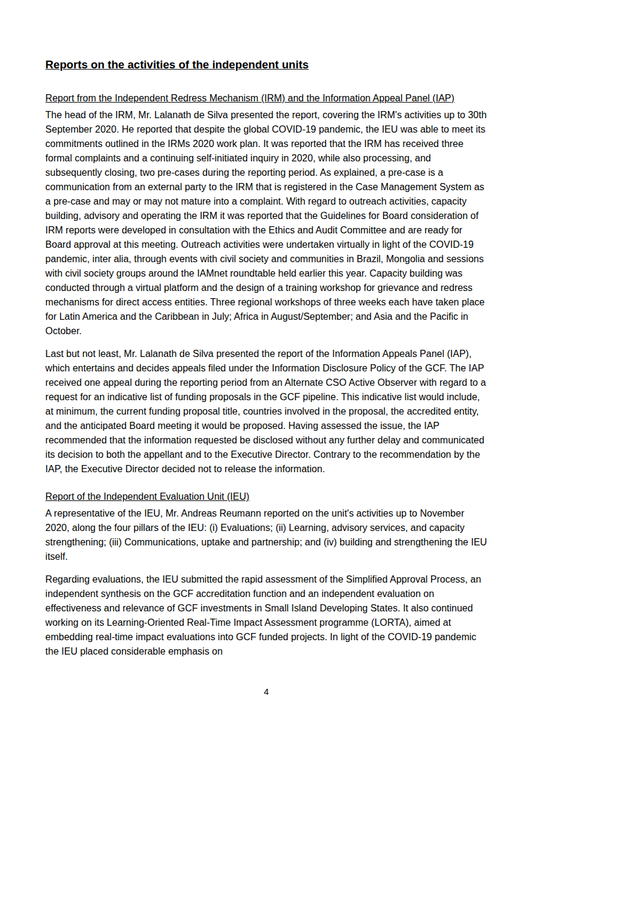Reports on the activities of the independent units
Report from the Independent Redress Mechanism (IRM) and the Information Appeal Panel (IAP)
The head of the IRM, Mr. Lalanath de Silva presented the report, covering the IRM's activities up to 30th September 2020. He reported that despite the global COVID-19 pandemic, the IEU was able to meet its commitments outlined in the IRMs 2020 work plan. It was reported that the IRM has received three formal complaints and a continuing self-initiated inquiry in 2020, while also processing, and subsequently closing, two pre-cases during the reporting period. As explained, a pre-case is a communication from an external party to the IRM that is registered in the Case Management System as a pre-case and may or may not mature into a complaint. With regard to outreach activities, capacity building, advisory and operating the IRM it was reported that the Guidelines for Board consideration of IRM reports were developed in consultation with the Ethics and Audit Committee and are ready for Board approval at this meeting. Outreach activities were undertaken virtually in light of the COVID-19 pandemic, inter alia, through events with civil society and communities in Brazil, Mongolia and sessions with civil society groups around the IAMnet roundtable held earlier this year. Capacity building was conducted through a virtual platform and the design of a training workshop for grievance and redress mechanisms for direct access entities. Three regional workshops of three weeks each have taken place for Latin America and the Caribbean in July; Africa in August/September; and Asia and the Pacific in October.
Last but not least, Mr. Lalanath de Silva presented the report of the Information Appeals Panel (IAP), which entertains and decides appeals filed under the Information Disclosure Policy of the GCF. The IAP received one appeal during the reporting period from an Alternate CSO Active Observer with regard to a request for an indicative list of funding proposals in the GCF pipeline. This indicative list would include, at minimum, the current funding proposal title, countries involved in the proposal, the accredited entity, and the anticipated Board meeting it would be proposed. Having assessed the issue, the IAP recommended that the information requested be disclosed without any further delay and communicated its decision to both the appellant and to the Executive Director. Contrary to the recommendation by the IAP, the Executive Director decided not to release the information.
Report of the Independent Evaluation Unit (IEU)
A representative of the IEU, Mr. Andreas Reumann reported on the unit's activities up to November 2020, along the four pillars of the IEU: (i) Evaluations; (ii) Learning, advisory services, and capacity strengthening; (iii) Communications, uptake and partnership; and (iv) building and strengthening the IEU itself.
Regarding evaluations, the IEU submitted the rapid assessment of the Simplified Approval Process, an independent synthesis on the GCF accreditation function and an independent evaluation on effectiveness and relevance of GCF investments in Small Island Developing States. It also continued working on its Learning-Oriented Real-Time Impact Assessment programme (LORTA), aimed at embedding real-time impact evaluations into GCF funded projects. In light of the COVID-19 pandemic the IEU placed considerable emphasis on
4